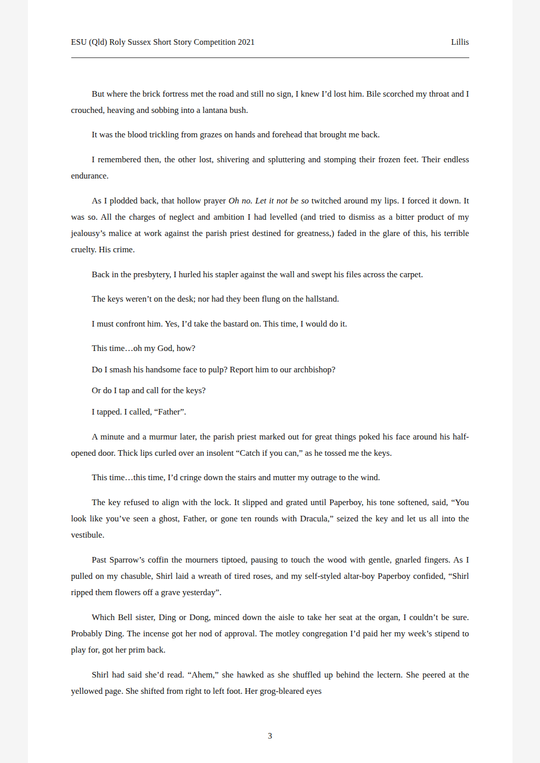ESU (Qld) Roly Sussex Short Story Competition 2021 Lillis
But where the brick fortress met the road and still no sign, I knew I’d lost him. Bile scorched my throat and I crouched, heaving and sobbing into a lantana bush.
It was the blood trickling from grazes on hands and forehead that brought me back.
I remembered then, the other lost, shivering and spluttering and stomping their frozen feet. Their endless endurance.
As I plodded back, that hollow prayer Oh no. Let it not be so twitched around my lips. I forced it down. It was so. All the charges of neglect and ambition I had levelled (and tried to dismiss as a bitter product of my jealousy’s malice at work against the parish priest destined for greatness,) faded in the glare of this, his terrible cruelty. His crime.
Back in the presbytery, I hurled his stapler against the wall and swept his files across the carpet.
The keys weren’t on the desk; nor had they been flung on the hallstand.
I must confront him. Yes, I’d take the bastard on. This time, I would do it.
This time…oh my God, how?
Do I smash his handsome face to pulp? Report him to our archbishop?
Or do I tap and call for the keys?
I tapped. I called, “Father”.
A minute and a murmur later, the parish priest marked out for great things poked his face around his half-opened door. Thick lips curled over an insolent “Catch if you can,” as he tossed me the keys.
This time…this time, I’d cringe down the stairs and mutter my outrage to the wind.
The key refused to align with the lock. It slipped and grated until Paperboy, his tone softened, said, “You look like you’ve seen a ghost, Father, or gone ten rounds with Dracula,” seized the key and let us all into the vestibule.
Past Sparrow’s coffin the mourners tiptoed, pausing to touch the wood with gentle, gnarled fingers. As I pulled on my chasuble, Shirl laid a wreath of tired roses, and my self-styled altar-boy Paperboy confided, “Shirl ripped them flowers off a grave yesterday”.
Which Bell sister, Ding or Dong, minced down the aisle to take her seat at the organ, I couldn’t be sure. Probably Ding. The incense got her nod of approval. The motley congregation I’d paid her my week’s stipend to play for, got her prim back.
Shirl had said she’d read. “Ahem,” she hawked as she shuffled up behind the lectern. She peered at the yellowed page. She shifted from right to left foot. Her grog-bleared eyes
3